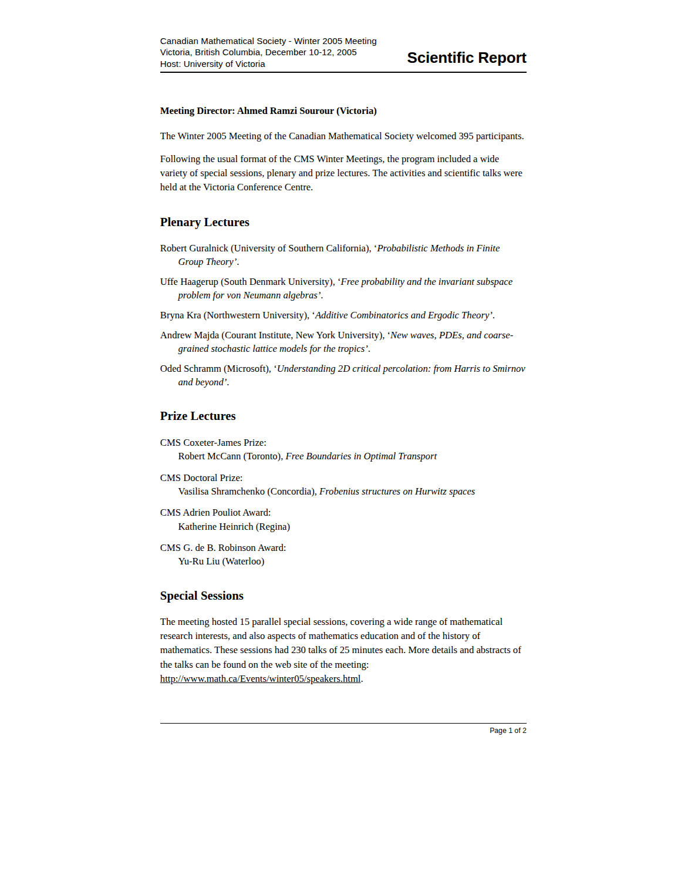Canadian Mathematical Society - Winter 2005 Meeting
Victoria, British Columbia, December 10-12, 2005
Host: University of Victoria
Scientific Report
Meeting Director: Ahmed Ramzi Sourour (Victoria)
The Winter 2005 Meeting of the Canadian Mathematical Society welcomed 395 participants.
Following the usual format of the CMS Winter Meetings, the program included a wide variety of special sessions, plenary and prize lectures. The activities and scientific talks were held at the Victoria Conference Centre.
Plenary Lectures
Robert Guralnick (University of Southern California), ‘Probabilistic Methods in Finite Group Theory’.
Uffe Haagerup (South Denmark University), ‘Free probability and the invariant subspace problem for von Neumann algebras’.
Bryna Kra (Northwestern University), ‘Additive Combinatorics and Ergodic Theory’.
Andrew Majda (Courant Institute, New York University), ‘New waves, PDEs, and coarse-grained stochastic lattice models for the tropics’.
Oded Schramm (Microsoft), ‘Understanding 2D critical percolation: from Harris to Smirnov and beyond’.
Prize Lectures
CMS Coxeter-James Prize: Robert McCann (Toronto), Free Boundaries in Optimal Transport
CMS Doctoral Prize: Vasilisa Shramchenko (Concordia), Frobenius structures on Hurwitz spaces
CMS Adrien Pouliot Award: Katherine Heinrich (Regina)
CMS G. de B. Robinson Award: Yu-Ru Liu (Waterloo)
Special Sessions
The meeting hosted 15 parallel special sessions, covering a wide range of mathematical research interests, and also aspects of mathematics education and of the history of mathematics. These sessions had 230 talks of 25 minutes each. More details and abstracts of the talks can be found on the web site of the meeting: http://www.math.ca/Events/winter05/speakers.html.
Page 1 of 2